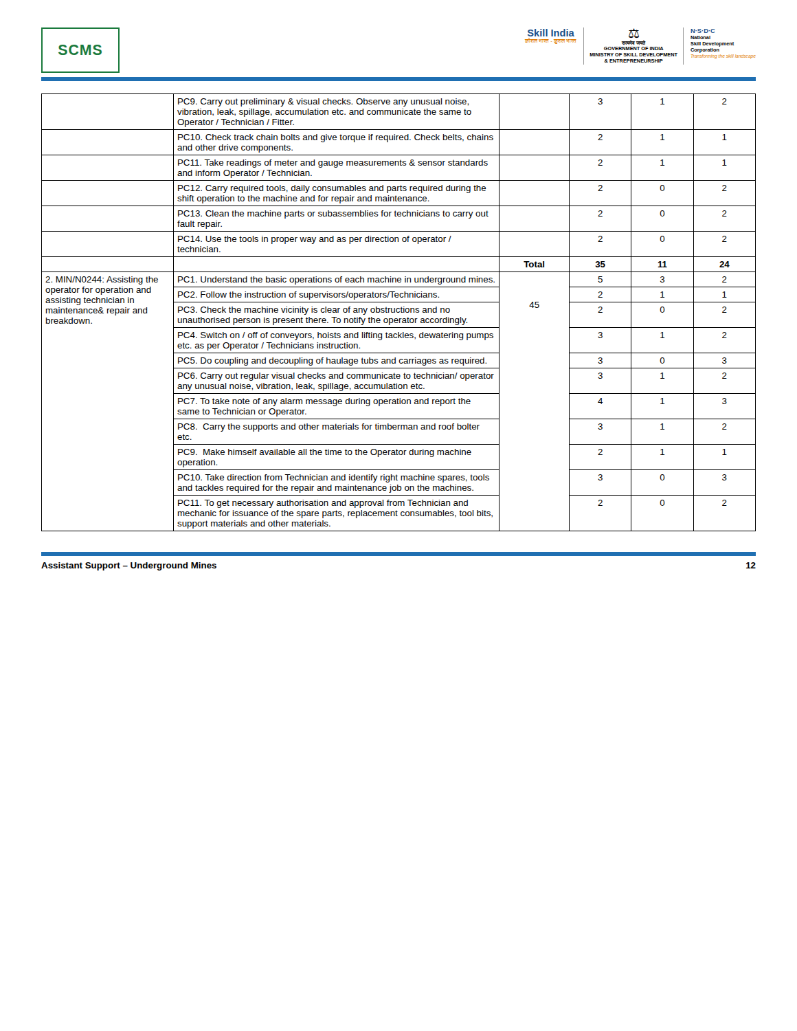SCMS
Skill India
कौशल भारत - कुशल भारत
⚖
सत्यमेव जयते GOVERNMENT OF INDIA MINISTRY OF SKILL DEVELOPMENT & ENTREPRENEURSHIP
N·S·D·C
National
Skill Development
Corporation
Transforming the skill landscape
| | PC9. Carry out preliminary & visual checks. Observe any unusual noise, vibration, leak, spillage, accumulation etc. and communicate the same to Operator / Technician / Fitter. | | 3 | 1 | 2 |
| | PC10. Check track chain bolts and give torque if required. Check belts, chains and other drive components. | | 2 | 1 | 1 |
| | PC11. Take readings of meter and gauge measurements & sensor standards and inform Operator / Technician. | | 2 | 1 | 1 |
| | PC12. Carry required tools, daily consumables and parts required during the shift operation to the machine and for repair and maintenance. | | 2 | 0 | 2 |
| | PC13. Clean the machine parts or subassemblies for technicians to carry out fault repair. | | 2 | 0 | 2 |
| | PC14. Use the tools in proper way and as per direction of operator / technician. | | 2 | 0 | 2 |
| | | Total | 35 | 11 | 24 |
| 2. MIN/N0244: Assisting the operator for operation and assisting technician in maintenance& repair and breakdown. | PC1. Understand the basic operations of each machine in underground mines. | 45 | 5 | 3 | 2 |
| PC2. Follow the instruction of supervisors/operators/Technicians. | 2 | 1 | 1 |
| PC3. Check the machine vicinity is clear of any obstructions and no unauthorised person is present there. To notify the operator accordingly. | 2 | 0 | 2 |
| PC4. Switch on / off of conveyors, hoists and lifting tackles, dewatering pumps etc. as per Operator / Technicians instruction. | 3 | 1 | 2 |
| PC5. Do coupling and decoupling of haulage tubs and carriages as required. | 3 | 0 | 3 |
| PC6. Carry out regular visual checks and communicate to technician/ operator any unusual noise, vibration, leak, spillage, accumulation etc. | 3 | 1 | 2 |
| PC7. To take note of any alarm message during operation and report the same to Technician or Operator. | 4 | 1 | 3 |
| PC8. Carry the supports and other materials for timberman and roof bolter etc. | 3 | 1 | 2 |
| PC9. Make himself available all the time to the Operator during machine operation. | 2 | 1 | 1 |
| PC10. Take direction from Technician and identify right machine spares, tools and tackles required for the repair and maintenance job on the machines. | 3 | 0 | 3 |
| PC11. To get necessary authorisation and approval from Technician and mechanic for issuance of the spare parts, replacement consumables, tool bits, support materials and other materials. | 2 | 0 | 2 |
Assistant Support – Underground Mines 12